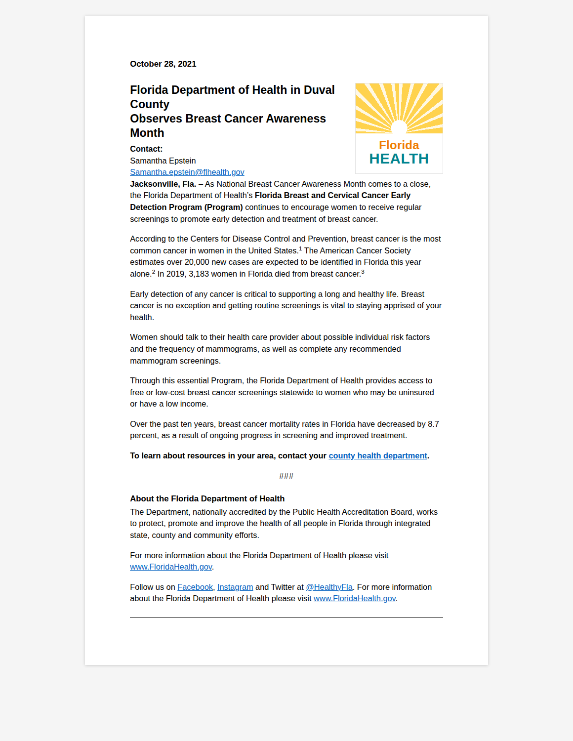October 28, 2021
Florida Department of Health in Duval County
Observes Breast Cancer Awareness Month
Contact: Samantha Epstein
Samantha.epstein@flhealth.gov
Florida HEALTH
Jacksonville, Fla. – As National Breast Cancer Awareness Month comes to a close, the Florida Department of Health’s Florida Breast and Cervical Cancer Early Detection Program (Program) continues to encourage women to receive regular screenings to promote early detection and treatment of breast cancer.
According to the Centers for Disease Control and Prevention, breast cancer is the most common cancer in women in the United States.1 The American Cancer Society estimates over 20,000 new cases are expected to be identified in Florida this year alone.2 In 2019, 3,183 women in Florida died from breast cancer.3
Early detection of any cancer is critical to supporting a long and healthy life. Breast cancer is no exception and getting routine screenings is vital to staying apprised of your health.
Women should talk to their health care provider about possible individual risk factors and the frequency of mammograms, as well as complete any recommended mammogram screenings.
Through this essential Program, the Florida Department of Health provides access to free or low-cost breast cancer screenings statewide to women who may be uninsured or have a low income.
Over the past ten years, breast cancer mortality rates in Florida have decreased by 8.7 percent, as a result of ongoing progress in screening and improved treatment.
To learn about resources in your area, contact your county health department.
###
About the Florida Department of Health
The Department, nationally accredited by the Public Health Accreditation Board, works to protect, promote and improve the health of all people in Florida through integrated state, county and community efforts.
For more information about the Florida Department of Health please visit www.FloridaHealth.gov.
Follow us on Facebook, Instagram and Twitter at @HealthyFla. For more information about the Florida Department of Health please visit www.FloridaHealth.gov.